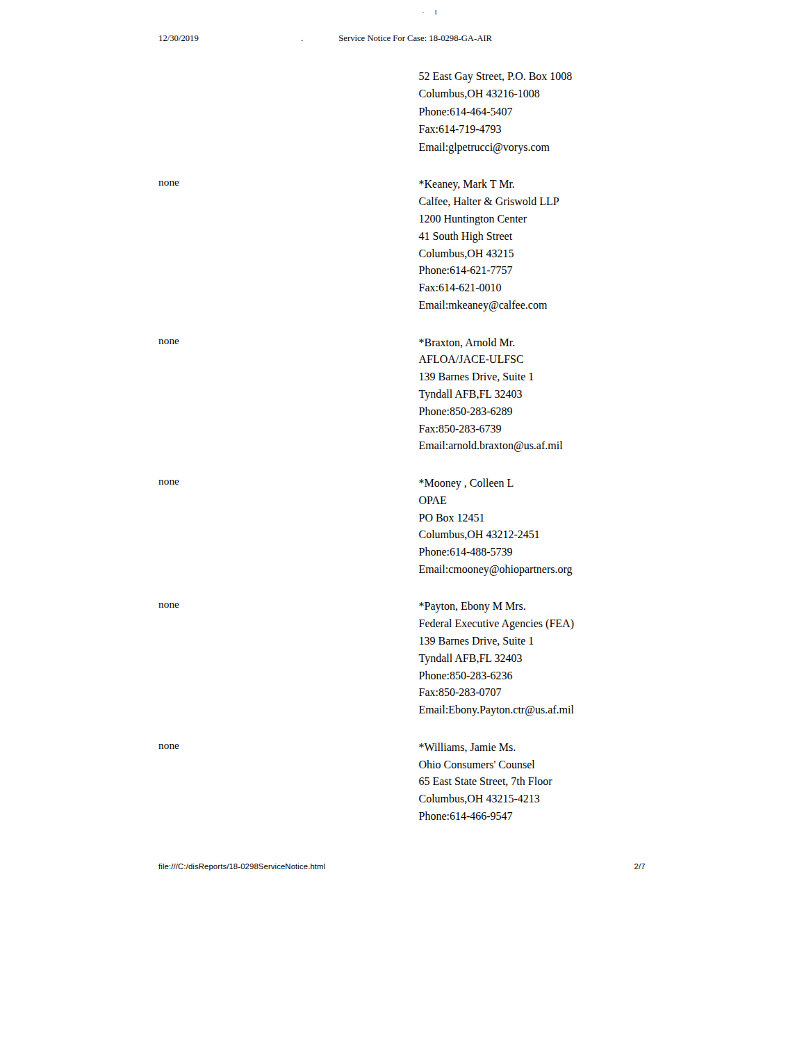· ‖
12/30/2019
.
Service Notice For Case: 18-0298-GA-AIR
| | | 52 East Gay Street, P.O. Box 1008 Columbus,OH 43216-1008 Phone:614-464-5407 Fax:614-719-4793 Email:glpetrucci@vorys.com |
| none | | *Keaney, Mark T Mr. Calfee, Halter & Griswold LLP 1200 Huntington Center 41 South High Street Columbus,OH 43215 Phone:614-621-7757 Fax:614-621-0010 Email:mkeaney@calfee.com |
| none | | *Braxton, Arnold Mr. AFLOA/JACE-ULFSC 139 Barnes Drive, Suite 1 Tyndall AFB,FL 32403 Phone:850-283-6289 Fax:850-283-6739 Email:arnold.braxton@us.af.mil |
| none | | *Mooney , Colleen L OPAE PO Box 12451 Columbus,OH 43212-2451 Phone:614-488-5739 Email:cmooney@ohiopartners.org |
| none | | *Payton, Ebony M Mrs. Federal Executive Agencies (FEA) 139 Barnes Drive, Suite 1 Tyndall AFB,FL 32403 Phone:850-283-6236 Fax:850-283-0707 Email:Ebony.Payton.ctr@us.af.mil |
| none | | *Williams, Jamie Ms. Ohio Consumers' Counsel 65 East State Street, 7th Floor Columbus,OH 43215-4213 Phone:614-466-9547 |
file:///C:/disReports/18-0298ServiceNotice.html
2/7